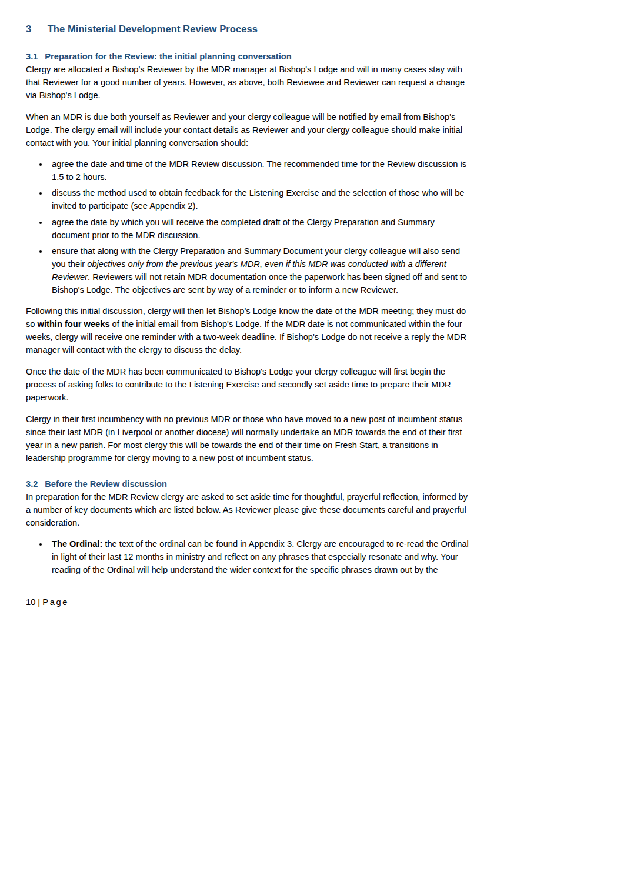3 The Ministerial Development Review Process
3.1 Preparation for the Review: the initial planning conversation
Clergy are allocated a Bishop's Reviewer by the MDR manager at Bishop's Lodge and will in many cases stay with that Reviewer for a good number of years. However, as above, both Reviewee and Reviewer can request a change via Bishop's Lodge.
When an MDR is due both yourself as Reviewer and your clergy colleague will be notified by email from Bishop's Lodge. The clergy email will include your contact details as Reviewer and your clergy colleague should make initial contact with you. Your initial planning conversation should:
agree the date and time of the MDR Review discussion. The recommended time for the Review discussion is 1.5 to 2 hours.
discuss the method used to obtain feedback for the Listening Exercise and the selection of those who will be invited to participate (see Appendix 2).
agree the date by which you will receive the completed draft of the Clergy Preparation and Summary document prior to the MDR discussion.
ensure that along with the Clergy Preparation and Summary Document your clergy colleague will also send you their objectives only from the previous year's MDR, even if this MDR was conducted with a different Reviewer. Reviewers will not retain MDR documentation once the paperwork has been signed off and sent to Bishop's Lodge. The objectives are sent by way of a reminder or to inform a new Reviewer.
Following this initial discussion, clergy will then let Bishop's Lodge know the date of the MDR meeting; they must do so within four weeks of the initial email from Bishop's Lodge. If the MDR date is not communicated within the four weeks, clergy will receive one reminder with a two-week deadline. If Bishop's Lodge do not receive a reply the MDR manager will contact with the clergy to discuss the delay.
Once the date of the MDR has been communicated to Bishop's Lodge your clergy colleague will first begin the process of asking folks to contribute to the Listening Exercise and secondly set aside time to prepare their MDR paperwork.
Clergy in their first incumbency with no previous MDR or those who have moved to a new post of incumbent status since their last MDR (in Liverpool or another diocese) will normally undertake an MDR towards the end of their first year in a new parish. For most clergy this will be towards the end of their time on Fresh Start, a transitions in leadership programme for clergy moving to a new post of incumbent status.
3.2 Before the Review discussion
In preparation for the MDR Review clergy are asked to set aside time for thoughtful, prayerful reflection, informed by a number of key documents which are listed below. As Reviewer please give these documents careful and prayerful consideration.
The Ordinal: the text of the ordinal can be found in Appendix 3. Clergy are encouraged to re-read the Ordinal in light of their last 12 months in ministry and reflect on any phrases that especially resonate and why. Your reading of the Ordinal will help understand the wider context for the specific phrases drawn out by the
10 | Page